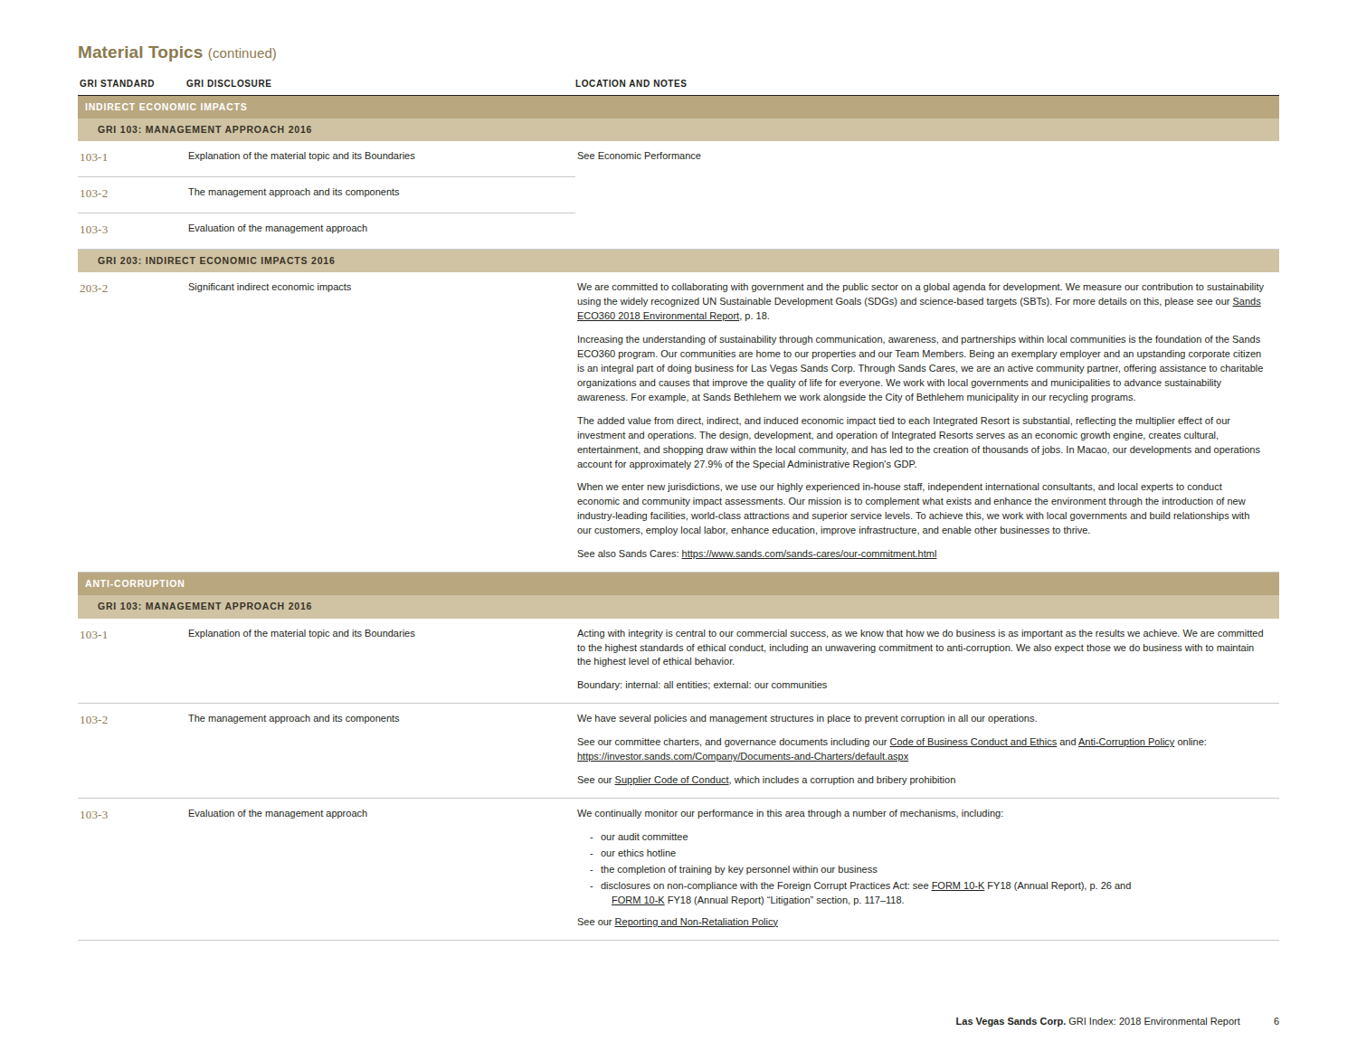Material Topics (continued)
| GRI STANDARD | GRI DISCLOSURE | LOCATION AND NOTES |
| --- | --- | --- |
| INDIRECT ECONOMIC IMPACTS |
| GRI 103: MANAGEMENT APPROACH 2016 |
| 103-1 | Explanation of the material topic and its Boundaries | See Economic Performance |
| 103-2 | The management approach and its components |
| 103-3 | Evaluation of the management approach |
| GRI 203: INDIRECT ECONOMIC IMPACTS 2016 |
| 203-2 | Significant indirect economic impacts | We are committed to collaborating with government and the public sector on a global agenda for development. We measure our contribution to sustainability using the widely recognized UN Sustainable Development Goals (SDGs) and science-based targets (SBTs). For more details on this, please see our Sands ECO360 2018 Environmental Report , p. 18. Increasing the understanding of sustainability through communication, awareness, and partnerships within local communities is the foundation of the Sands ECO360 program. Our communities are home to our properties and our Team Members. Being an exemplary employer and an upstanding corporate citizen is an integral part of doing business for Las Vegas Sands Corp. Through Sands Cares, we are an active community partner, offering assistance to charitable organizations and causes that improve the quality of life for everyone. We work with local governments and municipalities to advance sustainability awareness. For example, at Sands Bethlehem we work alongside the City of Bethlehem municipality in our recycling programs. The added value from direct, indirect, and induced economic impact tied to each Integrated Resort is substantial, reflecting the multiplier effect of our investment and operations. The design, development, and operation of Integrated Resorts serves as an economic growth engine, creates cultural, entertainment, and shopping draw within the local community, and has led to the creation of thousands of jobs. In Macao, our developments and operations account for approximately 27.9% of the Special Administrative Region's GDP. When we enter new jurisdictions, we use our highly experienced in-house staff, independent international consultants, and local experts to conduct economic and community impact assessments. Our mission is to complement what exists and enhance the environment through the introduction of new industry-leading facilities, world-class attractions and superior service levels. To achieve this, we work with local governments and build relationships with our customers, employ local labor, enhance education, improve infrastructure, and enable other businesses to thrive. See also Sands Cares: https://www.sands.com/sands-cares/our-commitment.html |
| ANTI-CORRUPTION |
| GRI 103: MANAGEMENT APPROACH 2016 |
| 103-1 | Explanation of the material topic and its Boundaries | Acting with integrity is central to our commercial success, as we know that how we do business is as important as the results we achieve. We are committed to the highest standards of ethical conduct, including an unwavering commitment to anti-corruption. We also expect those we do business with to maintain the highest level of ethical behavior. Boundary: internal: all entities; external: our communities |
| 103-2 | The management approach and its components | We have several policies and management structures in place to prevent corruption in all our operations. See our committee charters, and governance documents including our Code of Business Conduct and Ethics and Anti-Corruption Policy online: https://investor.sands.com/Company/Documents-and-Charters/default.aspx See our Supplier Code of Conduct , which includes a corruption and bribery prohibition |
| 103-3 | Evaluation of the management approach | We continually monitor our performance in this area through a number of mechanisms, including: our audit committee our ethics hotline the completion of training by key personnel within our business disclosures on non-compliance with the Foreign Corrupt Practices Act: see FORM 10-K FY18 (Annual Report), p. 26 and FORM 10-K FY18 (Annual Report) “Litigation” section, p. 117–118. See our Reporting and Non-Retaliation Policy |
Las Vegas Sands Corp. GRI Index: 2018 Environmental Report 6